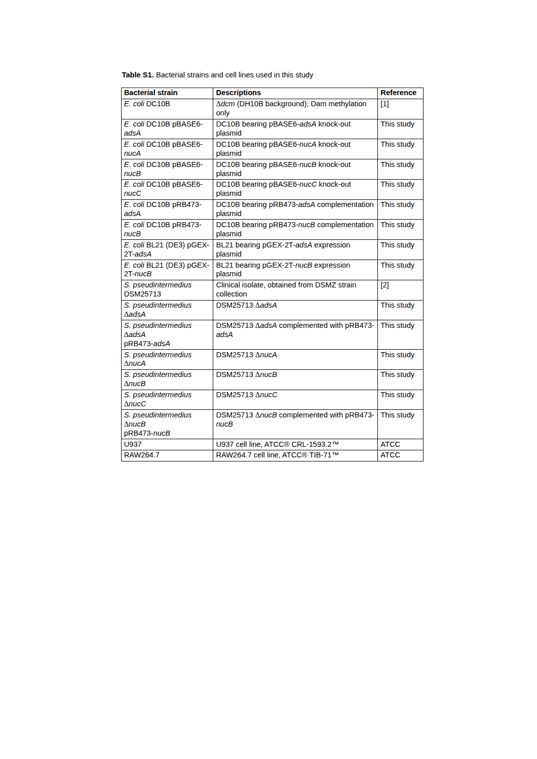Table S1. Bacterial strains and cell lines used in this study
| Bacterial strain | Descriptions | Reference |
| --- | --- | --- |
| E. coli DC10B | Δ dcm (DH10B background); Dam methylation only | [1] |
| E. coli DC10B pBASE6- adsA | DC10B bearing pBASE6- adsA knock-out plasmid | This study |
| E. coli DC10B pBASE6- nucA | DC10B bearing pBASE6- nucA knock-out plasmid | This study |
| E. coli DC10B pBASE6- nucB | DC10B bearing pBASE6- nucB knock-out plasmid | This study |
| E. coli DC10B pBASE6- nucC | DC10B bearing pBASE6- nucC knock-out plasmid | This study |
| E. coli DC10B pRB473- adsA | DC10B bearing pRB473- adsA complementation plasmid | This study |
| E. coli DC10B pRB473- nucB | DC10B bearing pRB473- nucB complementation plasmid | This study |
| E. coli BL21 (DE3) pGEX-2T- adsA | BL21 bearing pGEX-2T- adsA expression plasmid | This study |
| E. coli BL21 (DE3) pGEX-2T- nucB | BL21 bearing pGEX-2T- nucB expression plasmid | This study |
| S. pseudintermedius DSM25713 | Clinical isolate, obtained from DSMZ strain collection | [2] |
| S. pseudintermedius Δ adsA | DSM25713 Δ adsA | This study |
| S. pseudintermedius Δ adsA pRB473- adsA | DSM25713 Δ adsA complemented with pRB473- adsA | This study |
| S. pseudintermedius Δ nucA | DSM25713 Δ nucA | This study |
| S. pseudintermedius Δ nucB | DSM25713 Δ nucB | This study |
| S. pseudintermedius Δ nucC | DSM25713 Δ nucC | This study |
| S. pseudintermedius Δ nucB pRB473- nucB | DSM25713 Δ nucB complemented with pRB473- nucB | This study |
| U937 | U937 cell line, ATCC® CRL-1593.2™ | ATCC |
| RAW264.7 | RAW264.7 cell line, ATCC® TIB-71™ | ATCC |